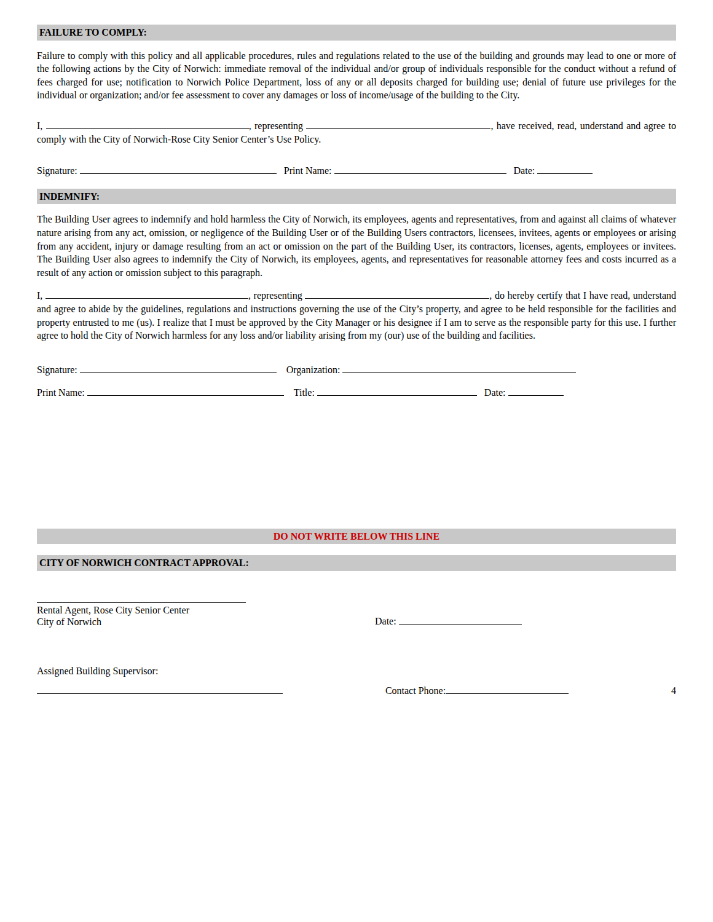FAILURE TO COMPLY:
Failure to comply with this policy and all applicable procedures, rules and regulations related to the use of the building and grounds may lead to one or more of the following actions by the City of Norwich: immediate removal of the individual and/or group of individuals responsible for the conduct without a refund of fees charged for use; notification to Norwich Police Department, loss of any or all deposits charged for building use; denial of future use privileges for the individual or organization; and/or fee assessment to cover any damages or loss of income/usage of the building to the City.
I, , representing , have received, read, understand and agree to comply with the City of Norwich-Rose City Senior Center’s Use Policy.
Signature: Print Name: Date:
INDEMNIFY:
The Building User agrees to indemnify and hold harmless the City of Norwich, its employees, agents and representatives, from and against all claims of whatever nature arising from any act, omission, or negligence of the Building User or of the Building Users contractors, licensees, invitees, agents or employees or arising from any accident, injury or damage resulting from an act or omission on the part of the Building User, its contractors, licenses, agents, employees or invitees. The Building User also agrees to indemnify the City of Norwich, its employees, agents, and representatives for reasonable attorney fees and costs incurred as a result of any action or omission subject to this paragraph.
I, , representing , do hereby certify that I have read, understand and agree to abide by the guidelines, regulations and instructions governing the use of the City’s property, and agree to be held responsible for the facilities and property entrusted to me (us). I realize that I must be approved by the City Manager or his designee if I am to serve as the responsible party for this use. I further agree to hold the City of Norwich harmless for any loss and/or liability arising from my (our) use of the building and facilities.
Signature: Organization:
Print Name: Title: Date:
DO NOT WRITE BELOW THIS LINE
CITY OF NORWICH CONTRACT APPROVAL:
Rental Agent, Rose City Senior Center
City of Norwich
Date:
Assigned Building Supervisor:
Contact Phone:
4